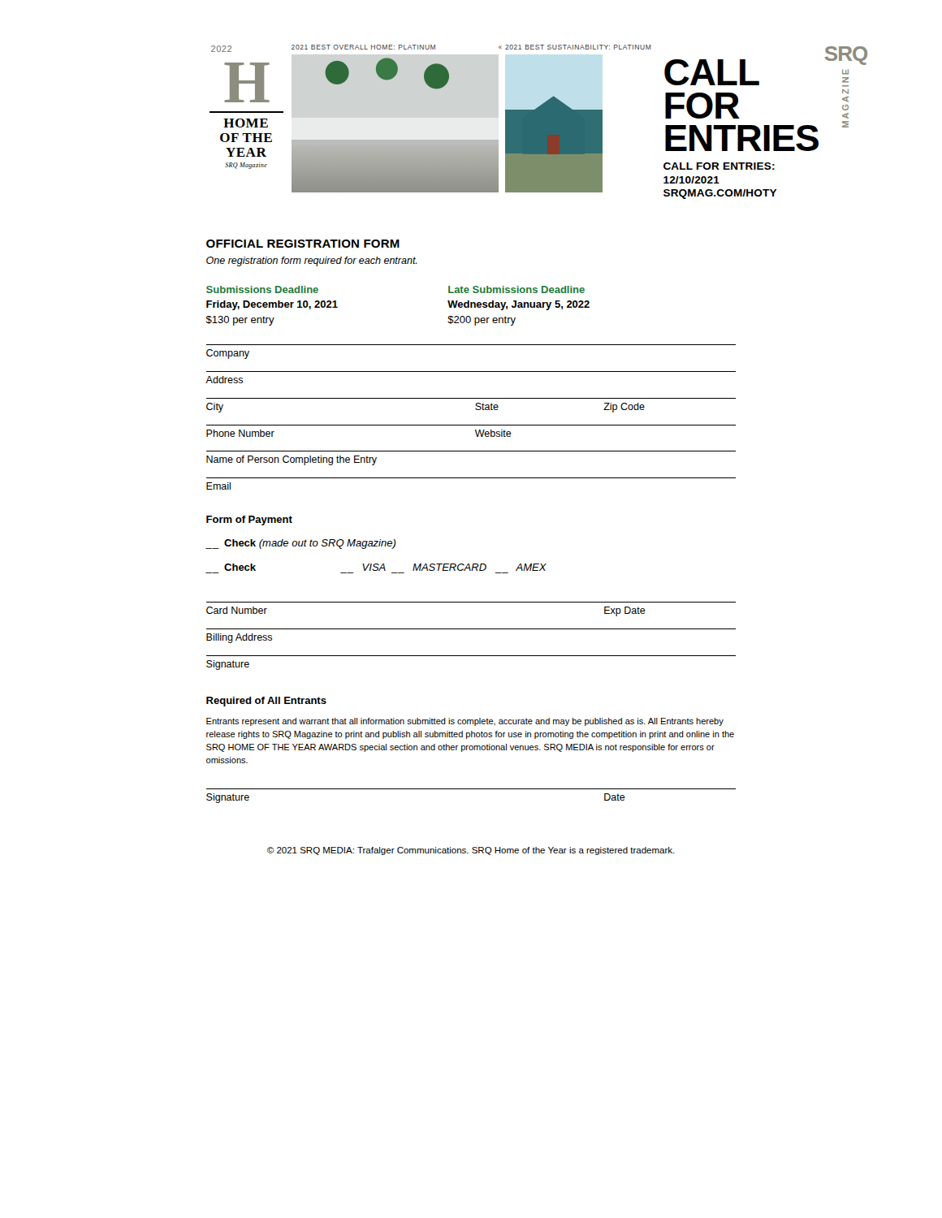2022
H
HOME
OF THE
YEAR
SRQ Magazine
2021 BEST OVERALL HOME: PLATINUM
« 2021 BEST SUSTAINABILITY: PLATINUM
CALL FOR
ENTRIES
CALL FOR ENTRIES: 12/10/2021
SRQMAG.COM/HOTY
SRQ
MAGAZINE
OFFICIAL REGISTRATION FORM
One registration form required for each entrant.
Submissions Deadline
Friday, December 10, 2021
$130 per entry
Late Submissions Deadline
Wednesday, January 5, 2022
$200 per entry
Company
Address
City State Zip Code
Phone Number Website
Name of Person Completing the Entry
Email
Form of Payment
__Check (made out to SRQ Magazine)
__Check __ VISA __ MASTERCARD __ AMEX
Card Number Exp Date
Billing Address
Signature
Required of All Entrants
Entrants represent and warrant that all information submitted is complete, accurate and may be published as is. All Entrants hereby release rights to SRQ Magazine to print and publish all submitted photos for use in promoting the competition in print and online in the SRQ HOME OF THE YEAR AWARDS special section and other promotional venues. SRQ MEDIA is not responsible for errors or omissions.
Signature Date
© 2021 SRQ MEDIA: Trafalger Communications. SRQ Home of the Year is a registered trademark.